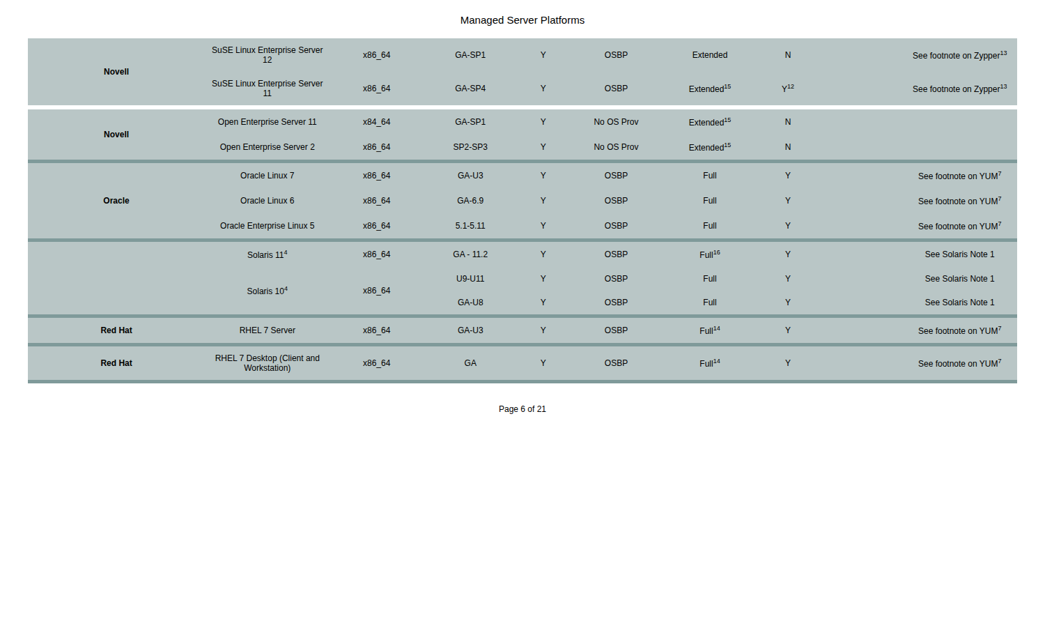Managed Server Platforms
| Novell | SuSE Linux Enterprise Server 12 | x86_64 | GA-SP1 | Y | OSBP | Extended | N | | See footnote on Zypper 13 |
| SuSE Linux Enterprise Server 11 | x86_64 | GA-SP4 | Y | OSBP | Extended 15 | Y 12 | | See footnote on Zypper 13 |
| Novell | Open Enterprise Server 11 | x84_64 | GA-SP1 | Y | No OS Prov | Extended 15 | N | | |
| Open Enterprise Server 2 | x86_64 | SP2-SP3 | Y | No OS Prov | Extended 15 | N | | |
| Oracle | Oracle Linux 7 | x86_64 | GA-U3 | Y | OSBP | Full | Y | | See footnote on YUM 7 |
| Oracle Linux 6 | x86_64 | GA-6.9 | Y | OSBP | Full | Y | | See footnote on YUM 7 |
| Oracle Enterprise Linux 5 | x86_64 | 5.1-5.11 | Y | OSBP | Full | Y | | See footnote on YUM 7 |
| | Solaris 11 4 | x86_64 | GA - 11.2 | Y | OSBP | Full 16 | Y | | See Solaris Note 1 |
| Solaris 10 4 | x86_64 | U9-U11 | Y | OSBP | Full | Y | | See Solaris Note 1 |
| GA-U8 | Y | OSBP | Full | Y | | See Solaris Note 1 |
| Red Hat | RHEL 7 Server | x86_64 | GA-U3 | Y | OSBP | Full 14 | Y | | See footnote on YUM 7 |
| Red Hat | RHEL 7 Desktop (Client and Workstation) | x86_64 | GA | Y | OSBP | Full 14 | Y | | See footnote on YUM 7 |
Page 6 of 21